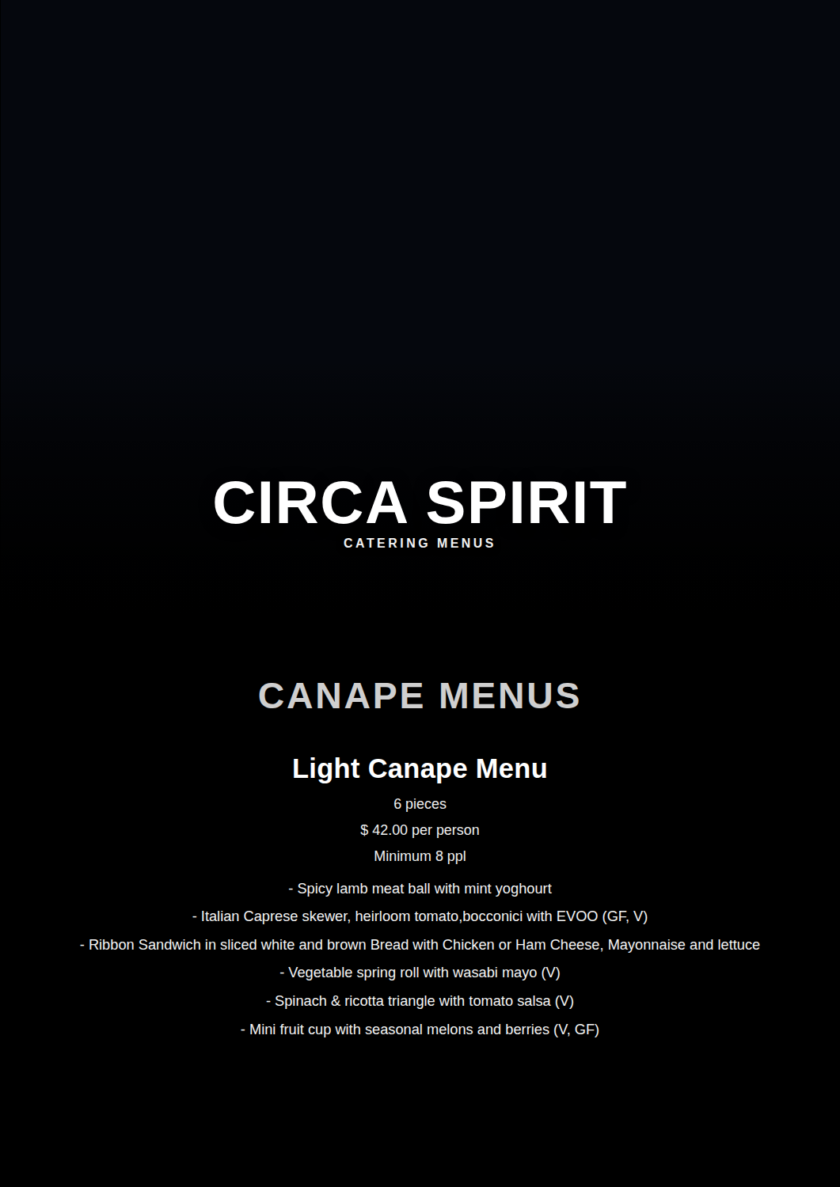Circa SpiritCatering Menus
Canape Menus
Light Canape Menu
6 pieces
$ 42.00 per person
Minimum 8 ppl
Spicy lamb meat ball with mint yoghourt
Italian Caprese skewer, heirloom tomato,bocconici with EVOO (GF, V)
Ribbon Sandwich in sliced white and brown Bread with Chicken or Ham Cheese, Mayonnaise and lettuce
Vegetable spring roll with wasabi mayo (V)
Spinach & ricotta triangle with tomato salsa (V)
Mini fruit cup with seasonal melons and berries (V, GF)